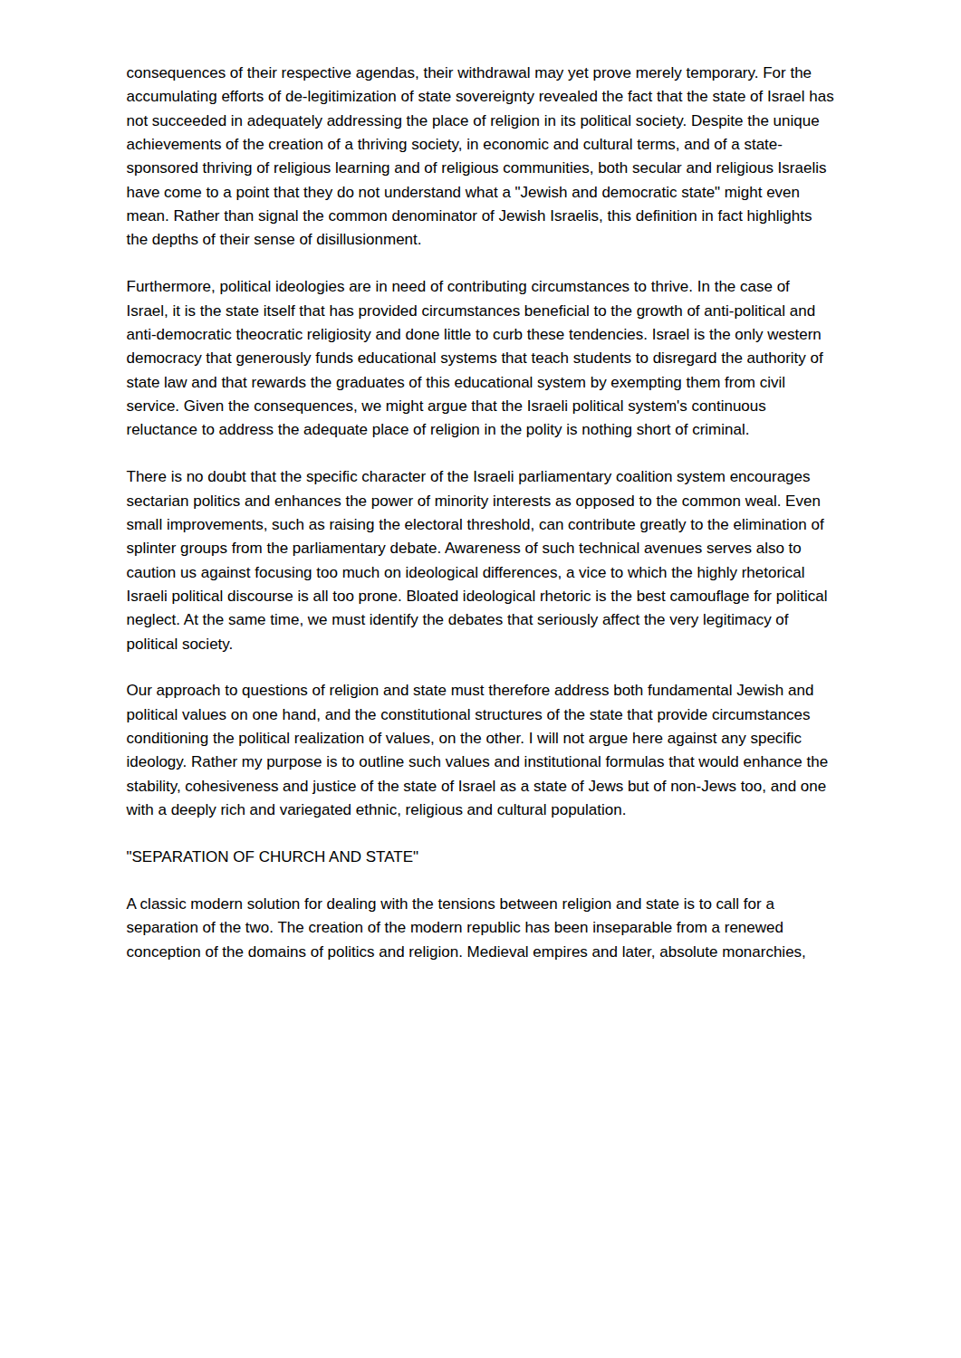consequences of their respective agendas, their withdrawal may yet prove merely temporary. For the accumulating efforts of de-legitimization of state sovereignty revealed the fact that the state of Israel has not succeeded in adequately addressing the place of religion in its political society. Despite the unique achievements of the creation of a thriving society, in economic and cultural terms, and of a state-sponsored thriving of religious learning and of religious communities, both secular and religious Israelis have come to a point that they do not understand what a "Jewish and democratic state" might even mean. Rather than signal the common denominator of Jewish Israelis, this definition in fact highlights the depths of their sense of disillusionment.
Furthermore, political ideologies are in need of contributing circumstances to thrive. In the case of Israel, it is the state itself that has provided circumstances beneficial to the growth of anti-political and anti-democratic theocratic religiosity and done little to curb these tendencies. Israel is the only western democracy that generously funds educational systems that teach students to disregard the authority of state law and that rewards the graduates of this educational system by exempting them from civil service. Given the consequences, we might argue that the Israeli political system's continuous reluctance to address the adequate place of religion in the polity is nothing short of criminal.
There is no doubt that the specific character of the Israeli parliamentary coalition system encourages sectarian politics and enhances the power of minority interests as opposed to the common weal. Even small improvements, such as raising the electoral threshold, can contribute greatly to the elimination of splinter groups from the parliamentary debate. Awareness of such technical avenues serves also to caution us against focusing too much on ideological differences, a vice to which the highly rhetorical Israeli political discourse is all too prone. Bloated ideological rhetoric is the best camouflage for political neglect. At the same time, we must identify the debates that seriously affect the very legitimacy of political society.
Our approach to questions of religion and state must therefore address both fundamental Jewish and political values on one hand, and the constitutional structures of the state that provide circumstances conditioning the political realization of values, on the other. I will not argue here against any specific ideology. Rather my purpose is to outline such values and institutional formulas that would enhance the stability, cohesiveness and justice of the state of Israel as a state of Jews but of non-Jews too, and one with a deeply rich and variegated ethnic, religious and cultural population.
"SEPARATION OF CHURCH AND STATE"
A classic modern solution for dealing with the tensions between religion and state is to call for a separation of the two. The creation of the modern republic has been inseparable from a renewed conception of the domains of politics and religion. Medieval empires and later, absolute monarchies,